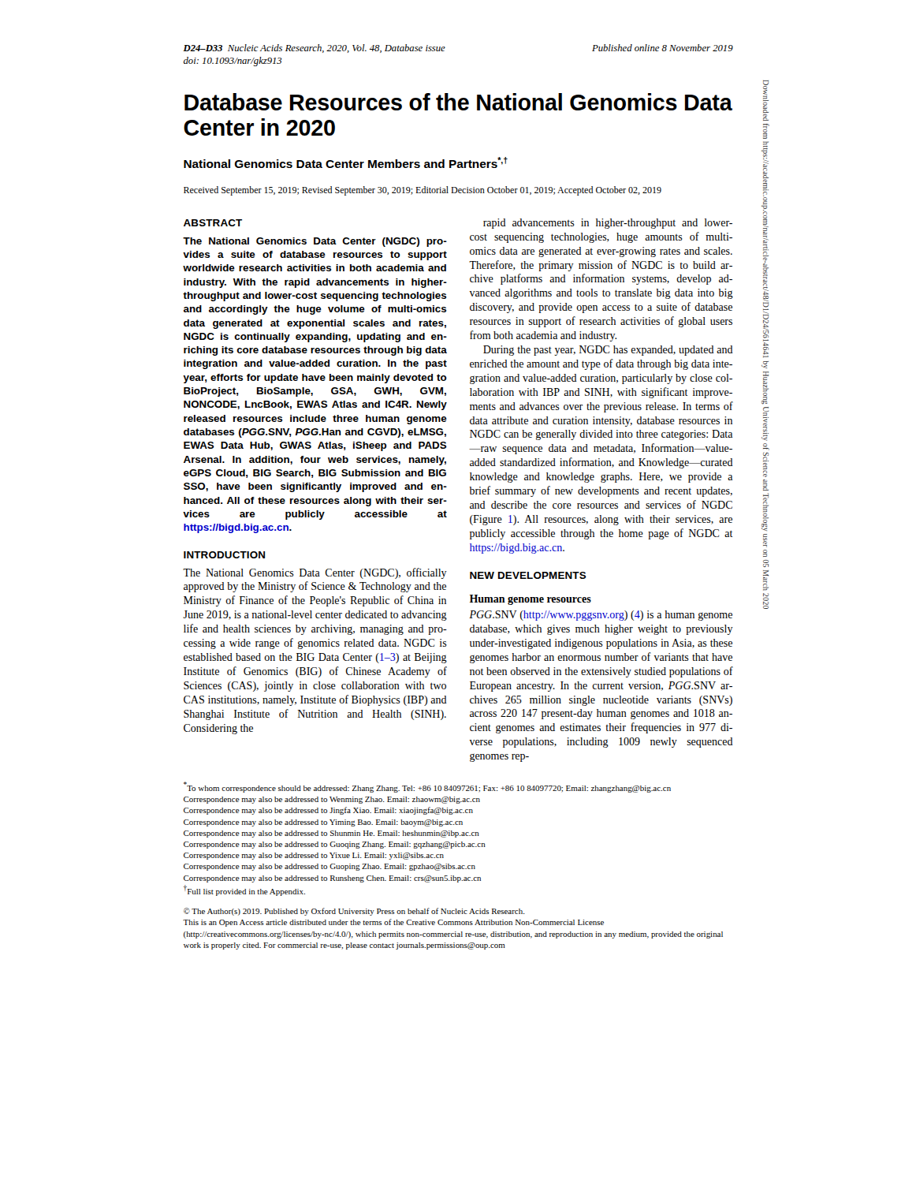Downloaded from https://academic.oup.com/nar/article-abstract/48/D1/D24/5614641 by Huazhong University of Science and Technology user on 05 March 2020
D24–D33 Nucleic Acids Research, 2020, Vol. 48, Database issue
Published online 8 November 2019
doi: 10.1093/nar/gkz913
Database Resources of the National Genomics Data Center in 2020
National Genomics Data Center Members and Partners*,†
Received September 15, 2019; Revised September 30, 2019; Editorial Decision October 01, 2019; Accepted October 02, 2019
ABSTRACT
The National Genomics Data Center (NGDC) provides a suite of database resources to support worldwide research activities in both academia and industry. With the rapid advancements in higher-throughput and lower-cost sequencing technologies and accordingly the huge volume of multi-omics data generated at exponential scales and rates, NGDC is continually expanding, updating and enriching its core database resources through big data integration and value-added curation. In the past year, efforts for update have been mainly devoted to BioProject, BioSample, GSA, GWH, GVM, NONCODE, LncBook, EWAS Atlas and IC4R. Newly released resources include three human genome databases (PGG.SNV, PGG.Han and CGVD), eLMSG, EWAS Data Hub, GWAS Atlas, iSheep and PADS Arsenal. In addition, four web services, namely, eGPS Cloud, BIG Search, BIG Submission and BIG SSO, have been significantly improved and enhanced. All of these resources along with their services are publicly accessible at https://bigd.big.ac.cn.
INTRODUCTION
The National Genomics Data Center (NGDC), officially approved by the Ministry of Science & Technology and the Ministry of Finance of the People's Republic of China in June 2019, is a national-level center dedicated to advancing life and health sciences by archiving, managing and processing a wide range of genomics related data. NGDC is established based on the BIG Data Center (1–3) at Beijing Institute of Genomics (BIG) of Chinese Academy of Sciences (CAS), jointly in close collaboration with two CAS institutions, namely, Institute of Biophysics (IBP) and Shanghai Institute of Nutrition and Health (SINH). Considering the
rapid advancements in higher-throughput and lower-cost sequencing technologies, huge amounts of multi-omics data are generated at ever-growing rates and scales. Therefore, the primary mission of NGDC is to build archive platforms and information systems, develop advanced algorithms and tools to translate big data into big discovery, and provide open access to a suite of database resources in support of research activities of global users from both academia and industry.
During the past year, NGDC has expanded, updated and enriched the amount and type of data through big data integration and value-added curation, particularly by close collaboration with IBP and SINH, with significant improvements and advances over the previous release. In terms of data attribute and curation intensity, database resources in NGDC can be generally divided into three categories: Data—raw sequence data and metadata, Information—value-added standardized information, and Knowledge—curated knowledge and knowledge graphs. Here, we provide a brief summary of new developments and recent updates, and describe the core resources and services of NGDC (Figure 1). All resources, along with their services, are publicly accessible through the home page of NGDC at https://bigd.big.ac.cn.
NEW DEVELOPMENTS
Human genome resources
PGG.SNV (http://www.pggsnv.org) (4) is a human genome database, which gives much higher weight to previously under-investigated indigenous populations in Asia, as these genomes harbor an enormous number of variants that have not been observed in the extensively studied populations of European ancestry. In the current version, PGG.SNV archives 265 million single nucleotide variants (SNVs) across 220 147 present-day human genomes and 1018 ancient genomes and estimates their frequencies in 977 diverse populations, including 1009 newly sequenced genomes rep-
*To whom correspondence should be addressed: Zhang Zhang. Tel: +86 10 84097261; Fax: +86 10 84097720; Email: zhangzhang@big.ac.cn
Correspondence may also be addressed to Wenming Zhao. Email: zhaowm@big.ac.cn
Correspondence may also be addressed to Jingfa Xiao. Email: xiaojingfa@big.ac.cn
Correspondence may also be addressed to Yiming Bao. Email: baoym@big.ac.cn
Correspondence may also be addressed to Shunmin He. Email: heshunmin@ibp.ac.cn
Correspondence may also be addressed to Guoqing Zhang. Email: gqzhang@picb.ac.cn
Correspondence may also be addressed to Yixue Li. Email: yxli@sibs.ac.cn
Correspondence may also be addressed to Guoping Zhao. Email: gpzhao@sibs.ac.cn
Correspondence may also be addressed to Runsheng Chen. Email: crs@sun5.ibp.ac.cn
†Full list provided in the Appendix.
© The Author(s) 2019. Published by Oxford University Press on behalf of Nucleic Acids Research.
This is an Open Access article distributed under the terms of the Creative Commons Attribution Non-Commercial License
(http://creativecommons.org/licenses/by-nc/4.0/), which permits non-commercial re-use, distribution, and reproduction in any medium, provided the original work is properly cited. For commercial re-use, please contact journals.permissions@oup.com